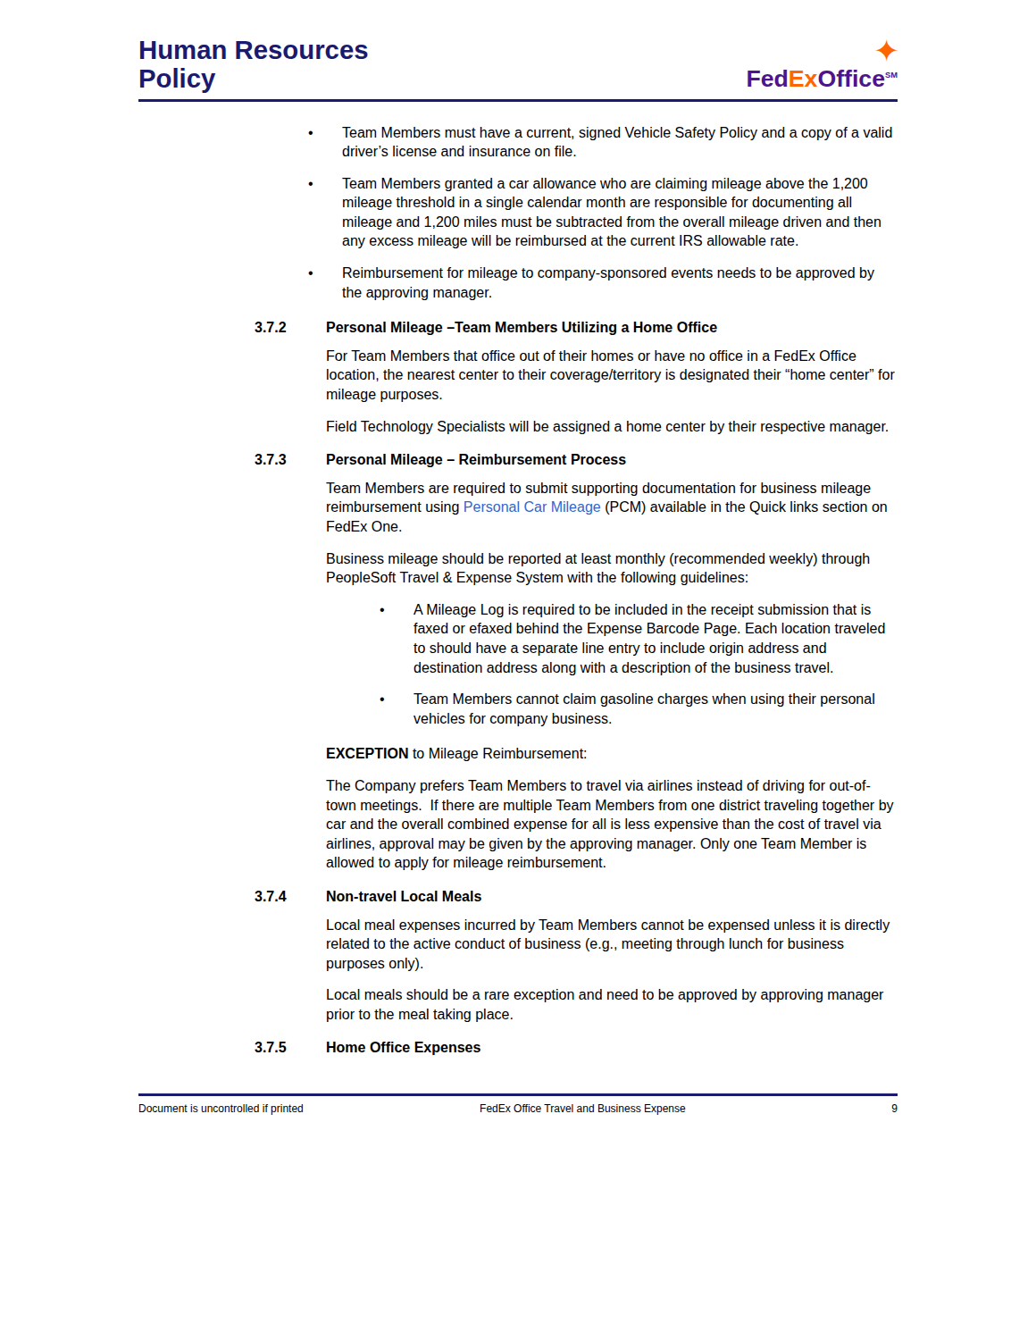Human Resources
Policy
✦
Fed Ex Office SM
Team Members must have a current, signed Vehicle Safety Policy and a copy of a valid driver’s license and insurance on file.
Team Members granted a car allowance who are claiming mileage above the 1,200 mileage threshold in a single calendar month are responsible for documenting all mileage and 1,200 miles must be subtracted from the overall mileage driven and then any excess mileage will be reimbursed at the current IRS allowable rate.
Reimbursement for mileage to company-sponsored events needs to be approved by the approving manager.
3.7.2
Personal Mileage –Team Members Utilizing a Home Office
For Team Members that office out of their homes or have no office in a FedEx Office location, the nearest center to their coverage/territory is designated their “home center” for mileage purposes.
Field Technology Specialists will be assigned a home center by their respective manager.
3.7.3
Personal Mileage – Reimbursement Process
Team Members are required to submit supporting documentation for business mileage reimbursement using Personal Car Mileage (PCM) available in the Quick links section on FedEx One.
Business mileage should be reported at least monthly (recommended weekly) through PeopleSoft Travel & Expense System with the following guidelines:
A Mileage Log is required to be included in the receipt submission that is faxed or efaxed behind the Expense Barcode Page. Each location traveled to should have a separate line entry to include origin address and destination address along with a description of the business travel.
Team Members cannot claim gasoline charges when using their personal vehicles for company business.
EXCEPTION to Mileage Reimbursement:
The Company prefers Team Members to travel via airlines instead of driving for out-of-town meetings. If there are multiple Team Members from one district traveling together by car and the overall combined expense for all is less expensive than the cost of travel via airlines, approval may be given by the approving manager. Only one Team Member is allowed to apply for mileage reimbursement.
3.7.4
Non-travel Local Meals
Local meal expenses incurred by Team Members cannot be expensed unless it is directly related to the active conduct of business (e.g., meeting through lunch for business purposes only).
Local meals should be a rare exception and need to be approved by approving manager prior to the meal taking place.
3.7.5
Home Office Expenses
Document is uncontrolled if printed
FedEx Office Travel and Business Expense
9